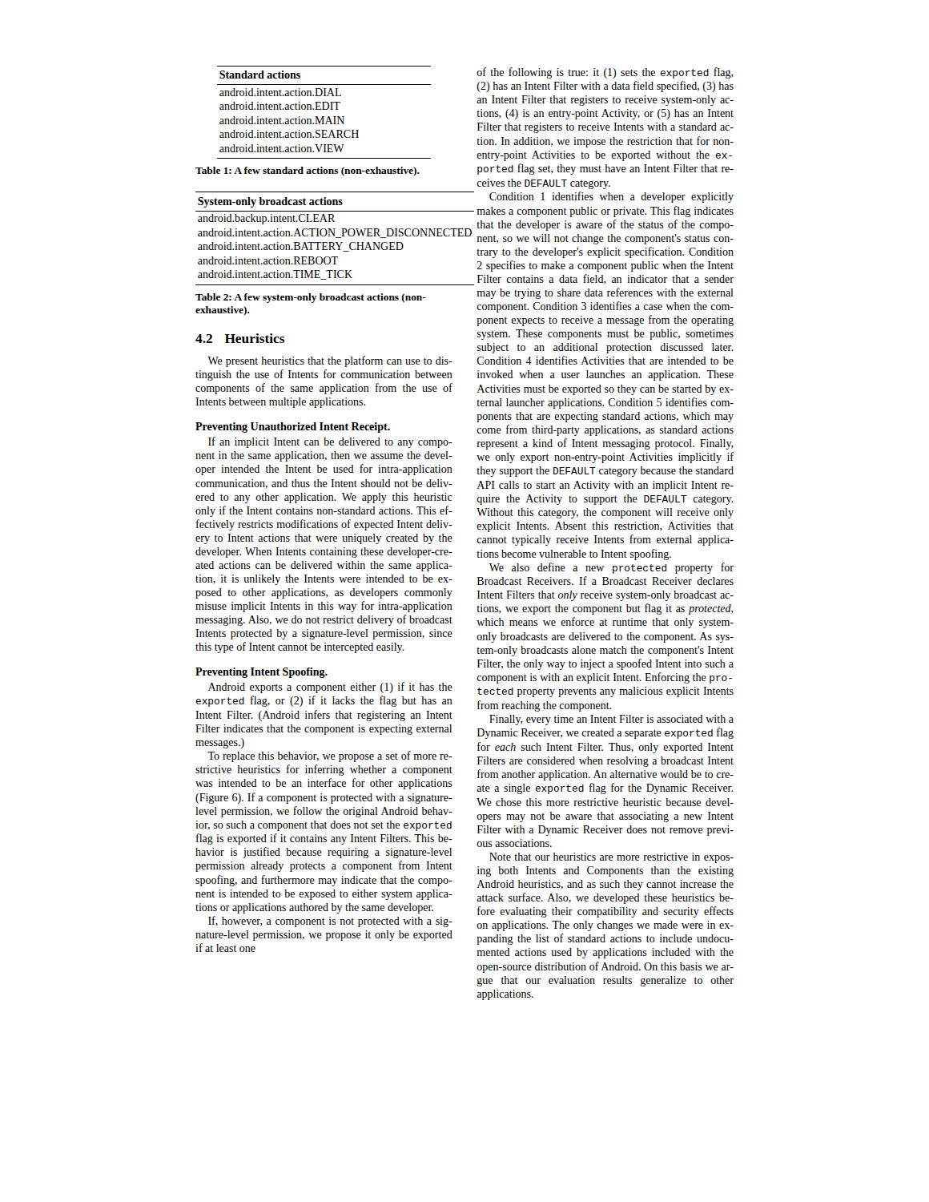| Standard actions |
| --- |
| android.intent.action.DIAL |
| android.intent.action.EDIT |
| android.intent.action.MAIN |
| android.intent.action.SEARCH |
| android.intent.action.VIEW |
Table 1: A few standard actions (non-exhaustive).
| System-only broadcast actions |
| --- |
| android.backup.intent.CLEAR |
| android.intent.action.ACTION_POWER_DISCONNECTED |
| android.intent.action.BATTERY_CHANGED |
| android.intent.action.REBOOT |
| android.intent.action.TIME_TICK |
Table 2: A few system-only broadcast actions (non-exhaustive).
4.2 Heuristics
We present heuristics that the platform can use to distinguish the use of Intents for communication between components of the same application from the use of Intents between multiple applications.
Preventing Unauthorized Intent Receipt.
If an implicit Intent can be delivered to any component in the same application, then we assume the developer intended the Intent be used for intra-application communication, and thus the Intent should not be delivered to any other application. We apply this heuristic only if the Intent contains non-standard actions. This effectively restricts modifications of expected Intent delivery to Intent actions that were uniquely created by the developer. When Intents containing these developer-created actions can be delivered within the same application, it is unlikely the Intents were intended to be exposed to other applications, as developers commonly misuse implicit Intents in this way for intra-application messaging. Also, we do not restrict delivery of broadcast Intents protected by a signature-level permission, since this type of Intent cannot be intercepted easily.
Preventing Intent Spoofing.
Android exports a component either (1) if it has the exported flag, or (2) if it lacks the flag but has an Intent Filter. (Android infers that registering an Intent Filter indicates that the component is expecting external messages.)
To replace this behavior, we propose a set of more restrictive heuristics for inferring whether a component was intended to be an interface for other applications (Figure 6). If a component is protected with a signature-level permission, we follow the original Android behavior, so such a component that does not set the exported flag is exported if it contains any Intent Filters. This behavior is justified because requiring a signature-level permission already protects a component from Intent spoofing, and furthermore may indicate that the component is intended to be exposed to either system applications or applications authored by the same developer.
If, however, a component is not protected with a signature-level permission, we propose it only be exported if at least one
of the following is true: it (1) sets the exported flag, (2) has an Intent Filter with a data field specified, (3) has an Intent Filter that registers to receive system-only actions, (4) is an entry-point Activity, or (5) has an Intent Filter that registers to receive Intents with a standard action. In addition, we impose the restriction that for non-entry-point Activities to be exported without the exported flag set, they must have an Intent Filter that receives the DEFAULT category.
Condition 1 identifies when a developer explicitly makes a component public or private. This flag indicates that the developer is aware of the status of the component, so we will not change the component's status contrary to the developer's explicit specification. Condition 2 specifies to make a component public when the Intent Filter contains a data field, an indicator that a sender may be trying to share data references with the external component. Condition 3 identifies a case when the component expects to receive a message from the operating system. These components must be public, sometimes subject to an additional protection discussed later. Condition 4 identifies Activities that are intended to be invoked when a user launches an application. These Activities must be exported so they can be started by external launcher applications. Condition 5 identifies components that are expecting standard actions, which may come from third-party applications, as standard actions represent a kind of Intent messaging protocol. Finally, we only export non-entry-point Activities implicitly if they support the DEFAULT category because the standard API calls to start an Activity with an implicit Intent require the Activity to support the DEFAULT category. Without this category, the component will receive only explicit Intents. Absent this restriction, Activities that cannot typically receive Intents from external applications become vulnerable to Intent spoofing.
We also define a new protected property for Broadcast Receivers. If a Broadcast Receiver declares Intent Filters that only receive system-only broadcast actions, we export the component but flag it as protected, which means we enforce at runtime that only system-only broadcasts are delivered to the component. As system-only broadcasts alone match the component's Intent Filter, the only way to inject a spoofed Intent into such a component is with an explicit Intent. Enforcing the protected property prevents any malicious explicit Intents from reaching the component.
Finally, every time an Intent Filter is associated with a Dynamic Receiver, we created a separate exported flag for each such Intent Filter. Thus, only exported Intent Filters are considered when resolving a broadcast Intent from another application. An alternative would be to create a single exported flag for the Dynamic Receiver. We chose this more restrictive heuristic because developers may not be aware that associating a new Intent Filter with a Dynamic Receiver does not remove previous associations.
Note that our heuristics are more restrictive in exposing both Intents and Components than the existing Android heuristics, and as such they cannot increase the attack surface. Also, we developed these heuristics before evaluating their compatibility and security effects on applications. The only changes we made were in expanding the list of standard actions to include undocumented actions used by applications included with the open-source distribution of Android. On this basis we argue that our evaluation results generalize to other applications.